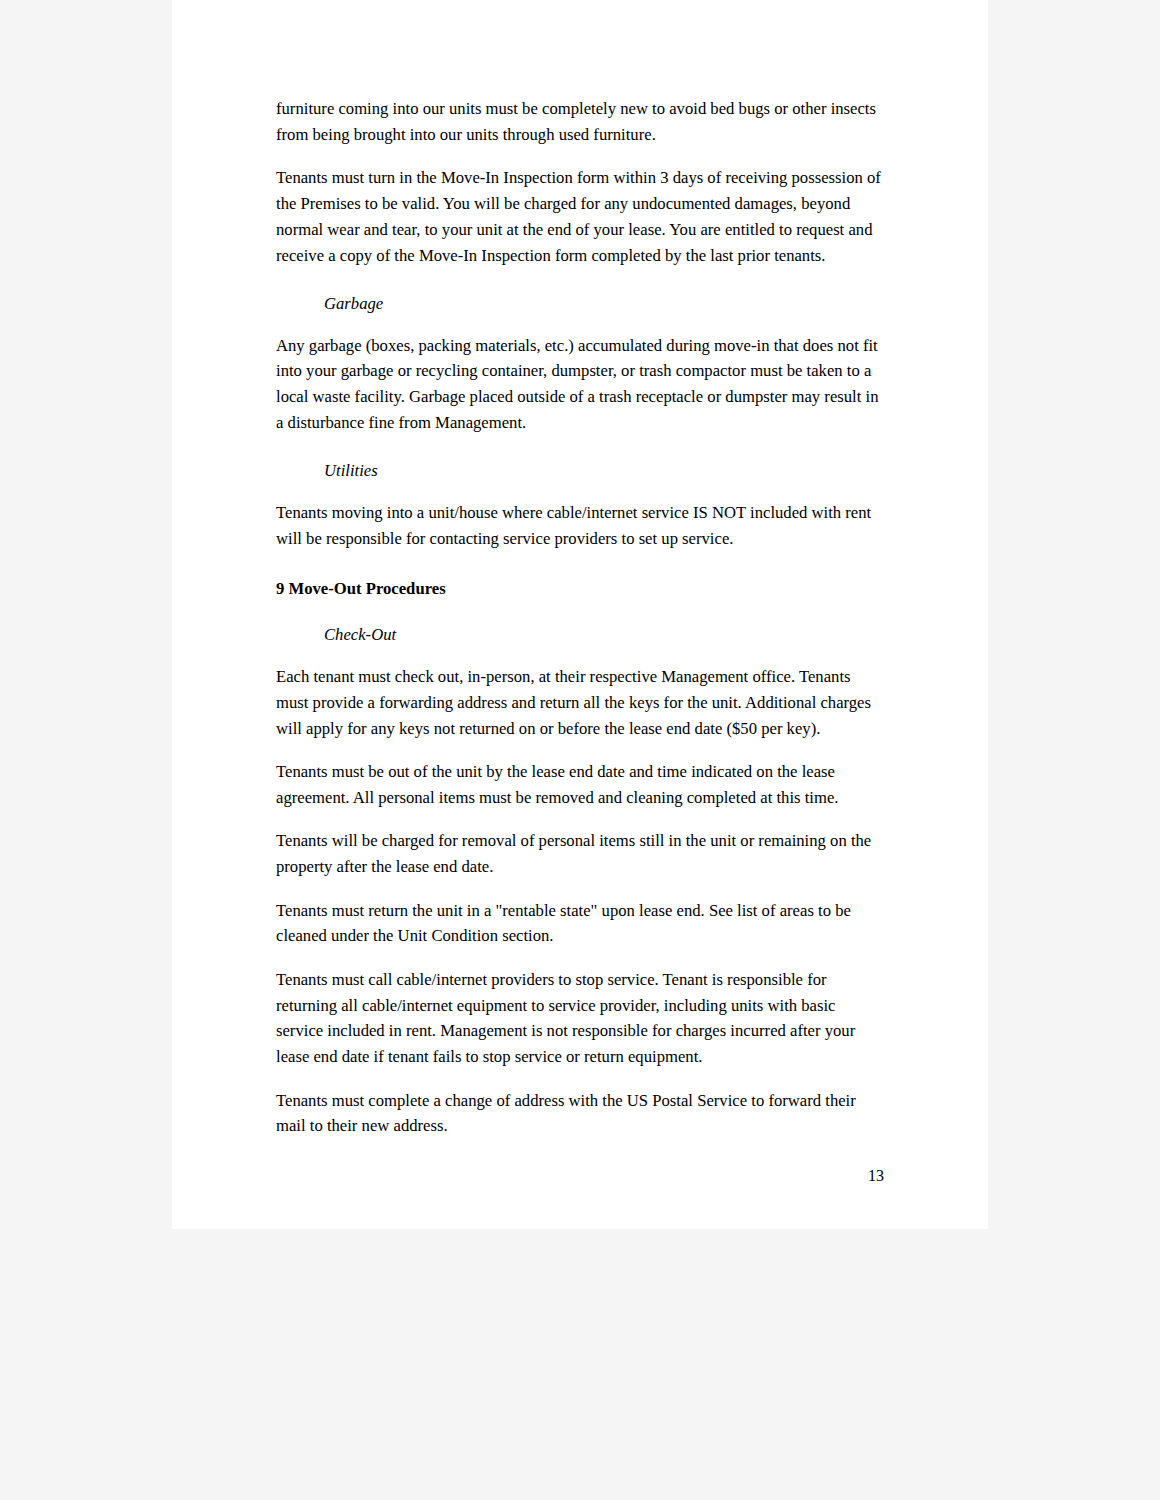furniture coming into our units must be completely new to avoid bed bugs or other insects from being brought into our units through used furniture.
Tenants must turn in the Move-In Inspection form within 3 days of receiving possession of the Premises to be valid. You will be charged for any undocumented damages, beyond normal wear and tear, to your unit at the end of your lease. You are entitled to request and receive a copy of the Move-In Inspection form completed by the last prior tenants.
Garbage
Any garbage (boxes, packing materials, etc.) accumulated during move-in that does not fit into your garbage or recycling container, dumpster, or trash compactor must be taken to a local waste facility. Garbage placed outside of a trash receptacle or dumpster may result in a disturbance fine from Management.
Utilities
Tenants moving into a unit/house where cable/internet service IS NOT included with rent will be responsible for contacting service providers to set up service.
9 Move-Out Procedures
Check-Out
Each tenant must check out, in-person, at their respective Management office. Tenants must provide a forwarding address and return all the keys for the unit. Additional charges will apply for any keys not returned on or before the lease end date ($50 per key).
Tenants must be out of the unit by the lease end date and time indicated on the lease agreement. All personal items must be removed and cleaning completed at this time.
Tenants will be charged for removal of personal items still in the unit or remaining on the property after the lease end date.
Tenants must return the unit in a "rentable state" upon lease end. See list of areas to be cleaned under the Unit Condition section.
Tenants must call cable/internet providers to stop service. Tenant is responsible for returning all cable/internet equipment to service provider, including units with basic service included in rent. Management is not responsible for charges incurred after your lease end date if tenant fails to stop service or return equipment.
Tenants must complete a change of address with the US Postal Service to forward their mail to their new address.
13